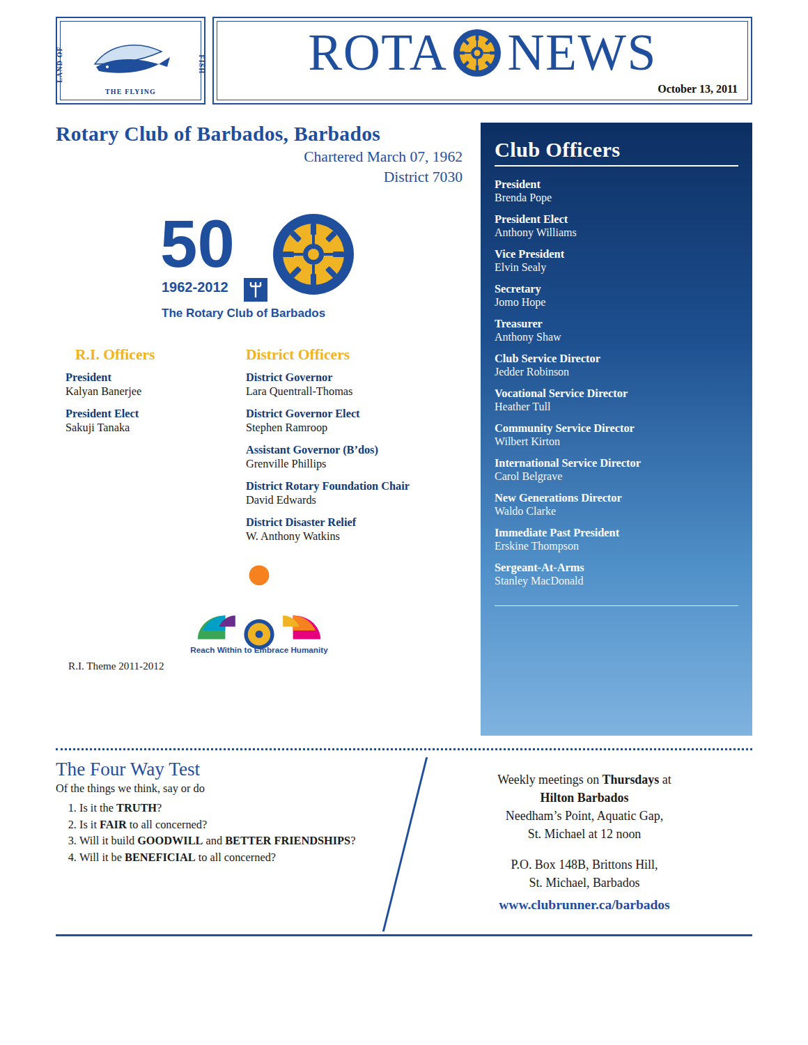LAND OF FISH
THE FLYING
ROTA
NEWS
October 13, 2011
Rotary Club of Barbados, Barbados
Chartered March 07, 1962
District 7030
50 1962-2012 The Rotary Club of Barbados
R.I. Officers
President
Kalyan Banerjee
President Elect
Sakuji Tanaka
District Officers
District Governor
Lara Quentrall-Thomas
District Governor Elect
Stephen Ramroop
Assistant Governor (B’dos)
Grenville Phillips
District Rotary Foundation Chair
David Edwards
District Disaster Relief
W. Anthony Watkins
Reach Within to Embrace Humanity
R.I. Theme 2011-2012
Club Officers
President
Brenda Pope
President Elect
Anthony Williams
Vice President
Elvin Sealy
Secretary
Jomo Hope
Treasurer
Anthony Shaw
Club Service Director
Jedder Robinson
Vocational Service Director
Heather Tull
Community Service Director
Wilbert Kirton
International Service Director
Carol Belgrave
New Generations Director
Waldo Clarke
Immediate Past President
Erskine Thompson
Sergeant-At-Arms
Stanley MacDonald
The Four Way Test
Of the things we think, say or do
Is it the TRUTH?
Is it FAIR to all concerned?
Will it build GOODWILL and BETTER FRIENDSHIPS?
Will it be BENEFICIAL to all concerned?
Weekly meetings on Thursdays at
Hilton Barbados
Needham’s Point, Aquatic Gap,
St. Michael at 12 noon
P.O. Box 148B, Brittons Hill,
St. Michael, Barbados
www.clubrunner.ca/barbados